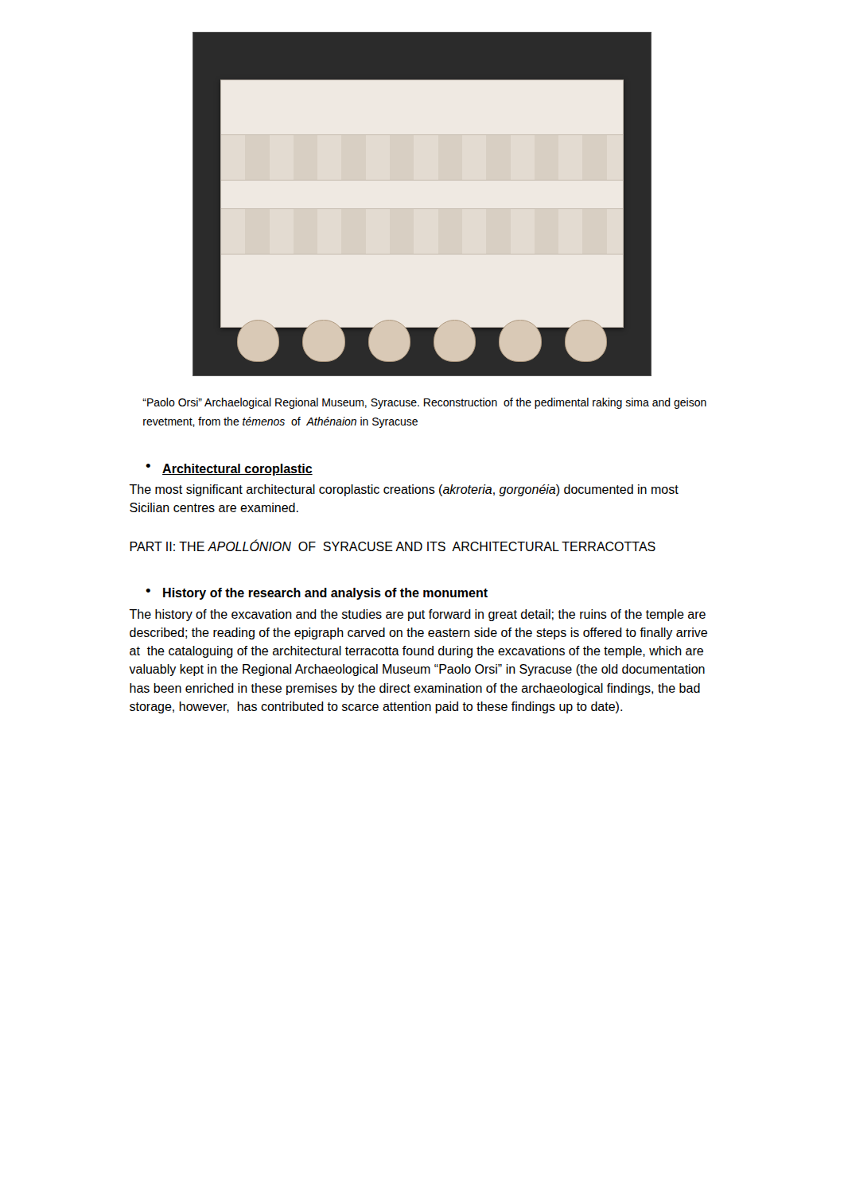“Paolo Orsi” Archaelogical Regional Museum, Syracuse. Reconstruction of the pedimental raking sima and geison revetment, from the témenos of Athénaion in Syracuse
Architectural coroplastic
The most significant architectural coroplastic creations (akroteria, gorgonéia) documented in most Sicilian centres are examined.
Part II: The Apollónion of Syracuse and its architectural terracottas
History of the research and analysis of the monument
The history of the excavation and the studies are put forward in great detail; the ruins of the temple are described; the reading of the epigraph carved on the eastern side of the steps is offered to finally arrive at the cataloguing of the architectural terracotta found during the excavations of the temple, which are valuably kept in the Regional Archaeological Museum “Paolo Orsi” in Syracuse (the old documentation has been enriched in these premises by the direct examination of the archaeological findings, the bad storage, however, has contributed to scarce attention paid to these findings up to date).